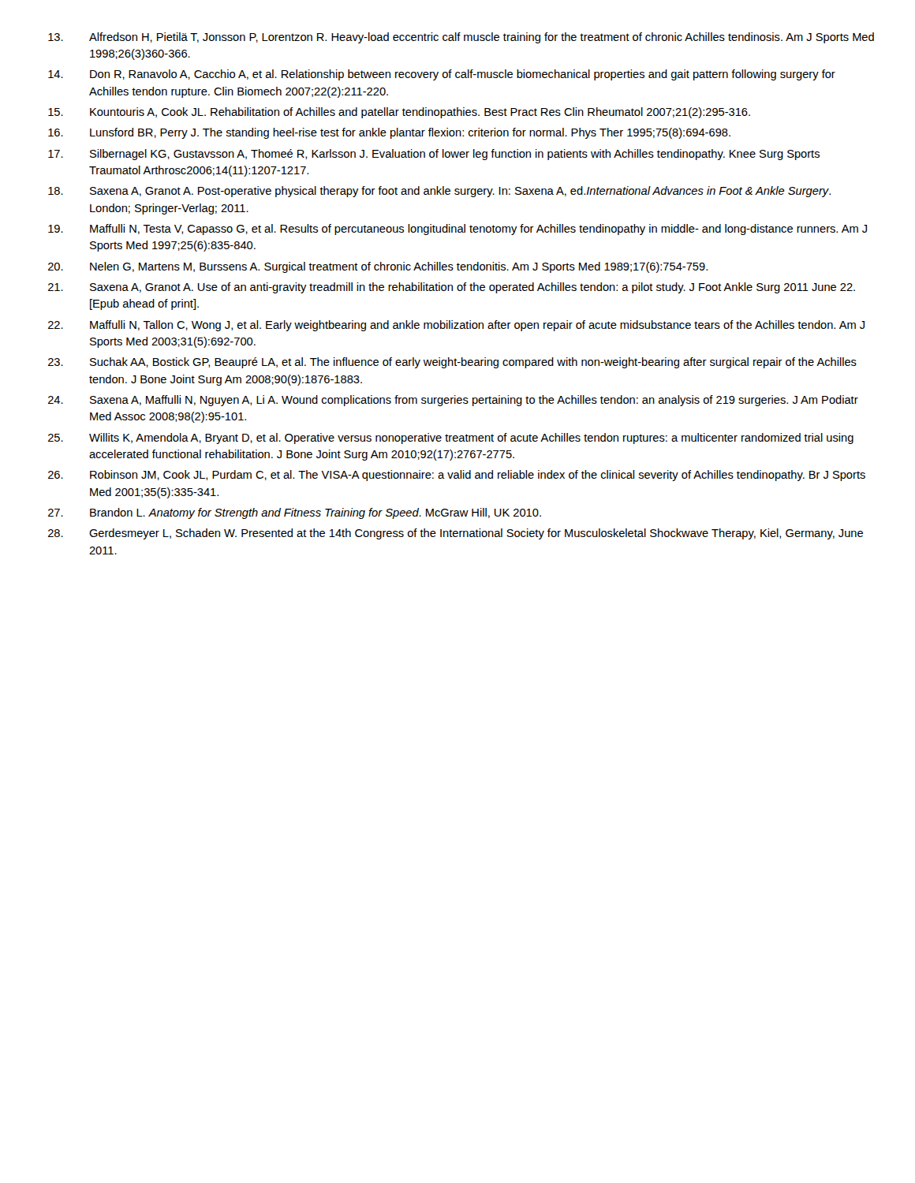13. Alfredson H, Pietilä T, Jonsson P, Lorentzon R. Heavy-load eccentric calf muscle training for the treatment of chronic Achilles tendinosis. Am J Sports Med 1998;26(3)360-366.
14. Don R, Ranavolo A, Cacchio A, et al. Relationship between recovery of calf-muscle biomechanical properties and gait pattern following surgery for Achilles tendon rupture. Clin Biomech 2007;22(2):211-220.
15. Kountouris A, Cook JL. Rehabilitation of Achilles and patellar tendinopathies. Best Pract Res Clin Rheumatol 2007;21(2):295-316.
16. Lunsford BR, Perry J. The standing heel-rise test for ankle plantar flexion: criterion for normal. Phys Ther 1995;75(8):694-698.
17. Silbernagel KG, Gustavsson A, Thomeé R, Karlsson J. Evaluation of lower leg function in patients with Achilles tendinopathy. Knee Surg Sports Traumatol Arthrosc2006;14(11):1207-1217.
18. Saxena A, Granot A. Post-operative physical therapy for foot and ankle surgery. In: Saxena A, ed.International Advances in Foot & Ankle Surgery. London; Springer-Verlag; 2011.
19. Maffulli N, Testa V, Capasso G, et al. Results of percutaneous longitudinal tenotomy for Achilles tendinopathy in middle- and long-distance runners. Am J Sports Med 1997;25(6):835-840.
20. Nelen G, Martens M, Burssens A. Surgical treatment of chronic Achilles tendonitis. Am J Sports Med 1989;17(6):754-759.
21. Saxena A, Granot A. Use of an anti-gravity treadmill in the rehabilitation of the operated Achilles tendon: a pilot study. J Foot Ankle Surg 2011 June 22. [Epub ahead of print].
22. Maffulli N, Tallon C, Wong J, et al. Early weightbearing and ankle mobilization after open repair of acute midsubstance tears of the Achilles tendon. Am J Sports Med 2003;31(5):692-700.
23. Suchak AA, Bostick GP, Beaupré LA, et al. The influence of early weight-bearing compared with non-weight-bearing after surgical repair of the Achilles tendon. J Bone Joint Surg Am 2008;90(9):1876-1883.
24. Saxena A, Maffulli N, Nguyen A, Li A. Wound complications from surgeries pertaining to the Achilles tendon: an analysis of 219 surgeries. J Am Podiatr Med Assoc 2008;98(2):95-101.
25. Willits K, Amendola A, Bryant D, et al. Operative versus nonoperative treatment of acute Achilles tendon ruptures: a multicenter randomized trial using accelerated functional rehabilitation. J Bone Joint Surg Am 2010;92(17):2767-2775.
26. Robinson JM, Cook JL, Purdam C, et al. The VISA-A questionnaire: a valid and reliable index of the clinical severity of Achilles tendinopathy. Br J Sports Med 2001;35(5):335-341.
27. Brandon L. Anatomy for Strength and Fitness Training for Speed. McGraw Hill, UK 2010.
28. Gerdesmeyer L, Schaden W. Presented at the 14th Congress of the International Society for Musculoskeletal Shockwave Therapy, Kiel, Germany, June 2011.